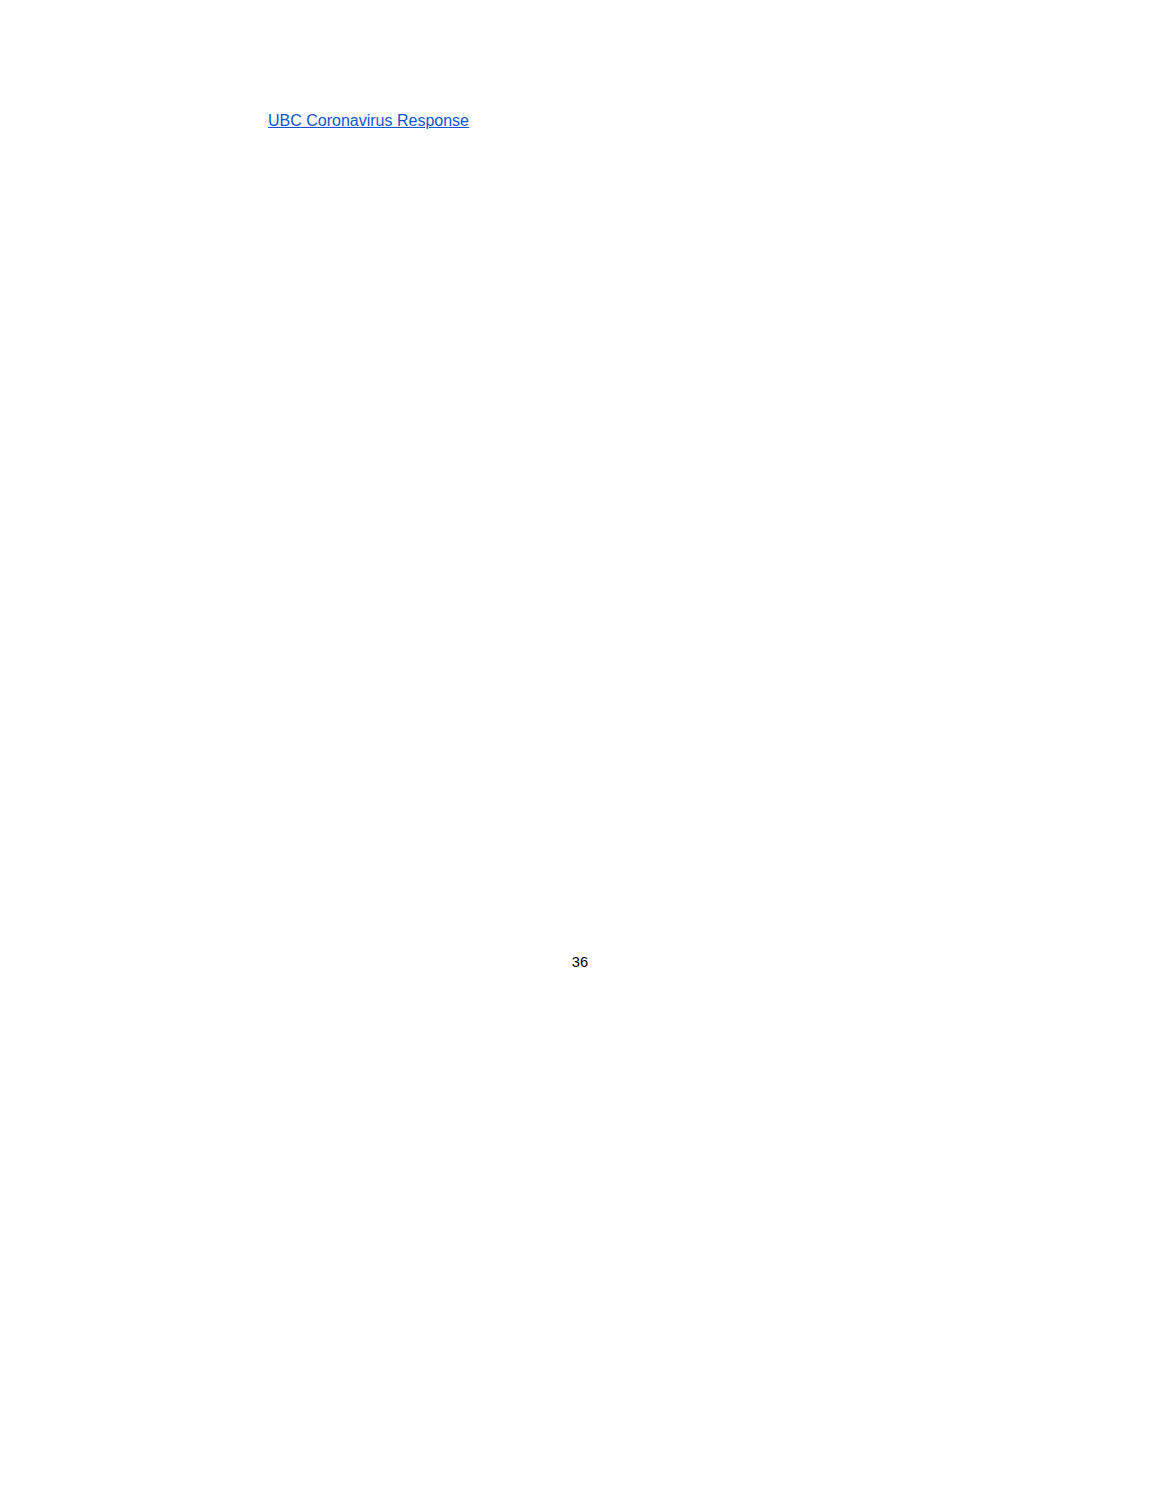UBC Coronavirus Response
36